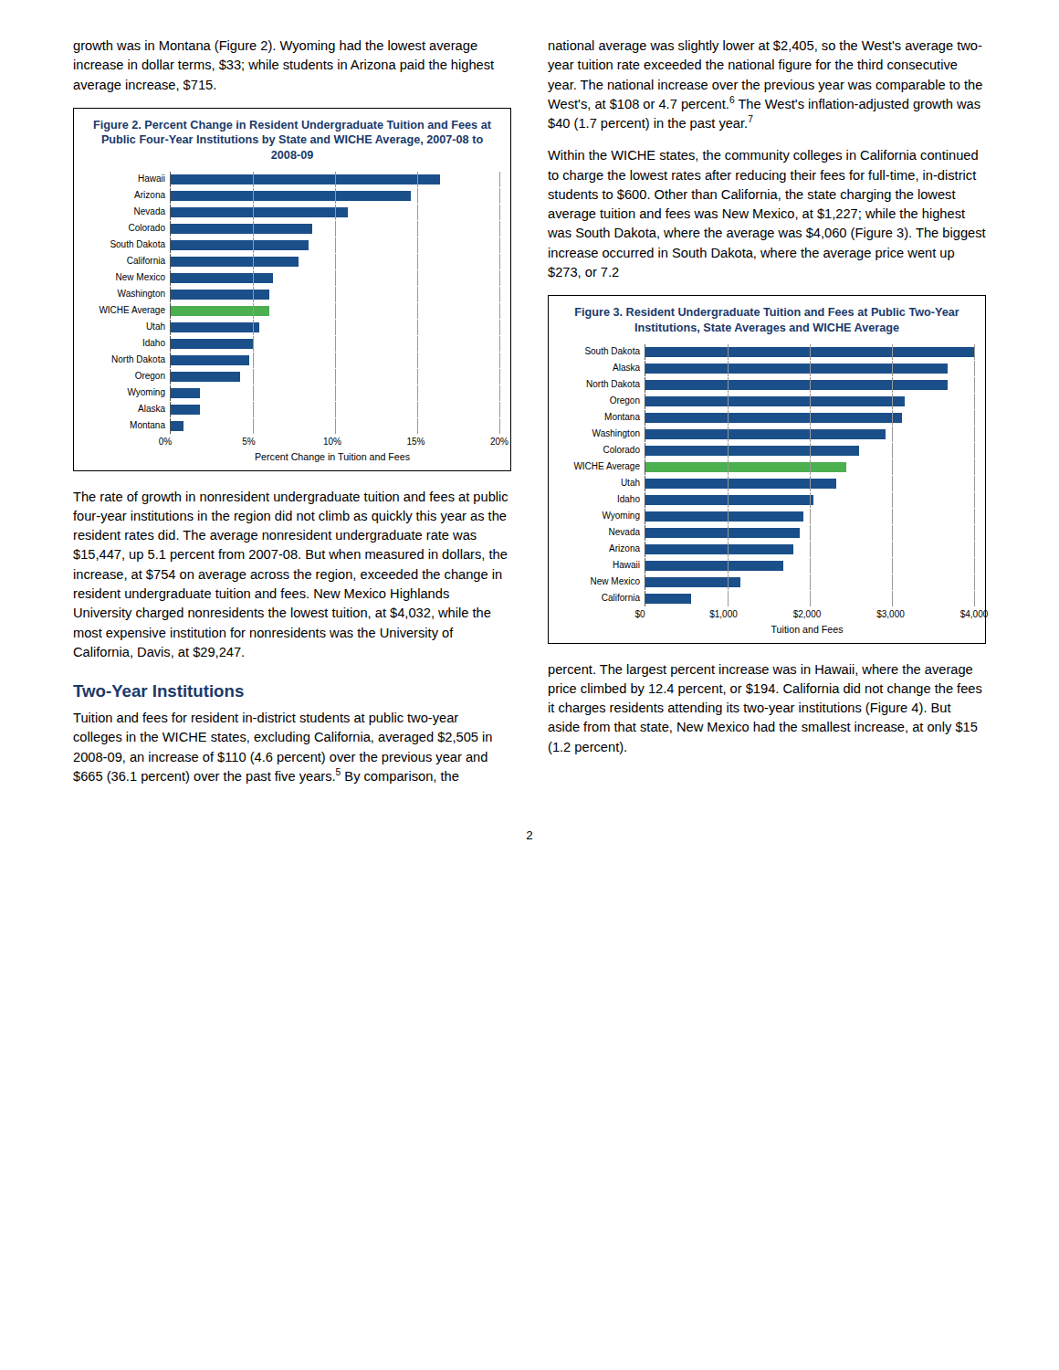growth was in Montana (Figure 2). Wyoming had the lowest average increase in dollar terms, $33; while students in Arizona paid the highest average increase, $715.
Figure 2. Percent Change in Resident Undergraduate Tuition and Fees at Public Four-Year Institutions by State and WICHE Average, 2007-08 to 2008-09
Hawaii
Arizona
Nevada
Colorado
South Dakota
California
New Mexico
Washington
WICHE Average
Utah
Idaho
North Dakota
Oregon
Wyoming
Alaska
Montana
0% 5% 10% 15% 20%
Percent Change in Tuition and Fees
The rate of growth in nonresident undergraduate tuition and fees at public four-year institutions in the region did not climb as quickly this year as the resident rates did. The average nonresident undergraduate rate was $15,447, up 5.1 percent from 2007-08. But when measured in dollars, the increase, at $754 on average across the region, exceeded the change in resident undergraduate tuition and fees. New Mexico Highlands University charged nonresidents the lowest tuition, at $4,032, while the most expensive institution for nonresidents was the University of California, Davis, at $29,247.
Two-Year Institutions
Tuition and fees for resident in-district students at public two-year colleges in the WICHE states, excluding California, averaged $2,505 in 2008-09, an increase of $110 (4.6 percent) over the previous year and $665 (36.1 percent) over the past five years.5 By comparison, the
national average was slightly lower at $2,405, so the West's average two-year tuition rate exceeded the national figure for the third consecutive year. The national increase over the previous year was comparable to the West's, at $108 or 4.7 percent.6 The West's inflation-adjusted growth was $40 (1.7 percent) in the past year.7
Within the WICHE states, the community colleges in California continued to charge the lowest rates after reducing their fees for full-time, in-district students to $600. Other than California, the state charging the lowest average tuition and fees was New Mexico, at $1,227; while the highest was South Dakota, where the average was $4,060 (Figure 3). The biggest increase occurred in South Dakota, where the average price went up $273, or 7.2
Figure 3. Resident Undergraduate Tuition and Fees at Public Two-Year Institutions, State Averages and WICHE Average
South Dakota
Alaska
North Dakota
Oregon
Montana
Washington
Colorado
WICHE Average
Utah
Idaho
Wyoming
Nevada
Arizona
Hawaii
New Mexico
California
$0 $1,000 $2,000 $3,000 $4,000
Tuition and Fees
percent. The largest percent increase was in Hawaii, where the average price climbed by 12.4 percent, or $194. California did not change the fees it charges residents attending its two-year institutions (Figure 4). But aside from that state, New Mexico had the smallest increase, at only $15 (1.2 percent).
2